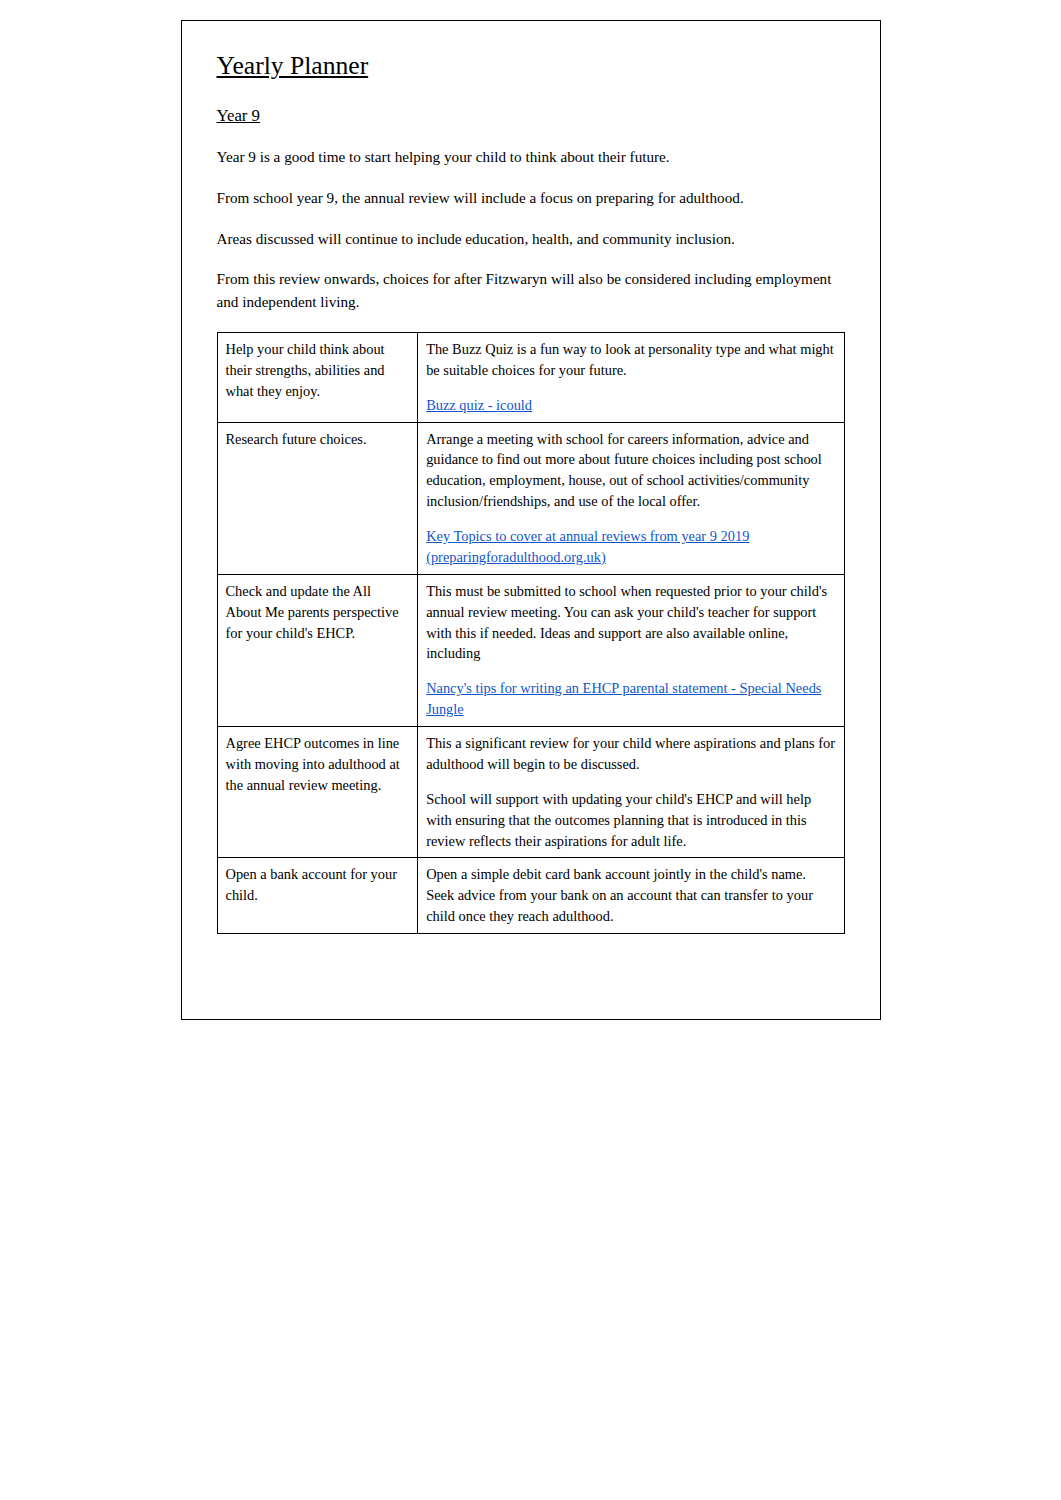Yearly Planner
Year 9
Year 9 is a good time to start helping your child to think about their future.
From school year 9, the annual review will include a focus on preparing for adulthood.
Areas discussed will continue to include education, health, and community inclusion.
From this review onwards, choices for after Fitzwaryn will also be considered including employment and independent living.
| Help your child think about their strengths, abilities and what they enjoy. | The Buzz Quiz is a fun way to look at personality type and what might be suitable choices for your future. Buzz quiz - icould |
| Research future choices. | Arrange a meeting with school for careers information, advice and guidance to find out more about future choices including post school education, employment, house, out of school activities/community inclusion/friendships, and use of the local offer. Key Topics to cover at annual reviews from year 9 2019 (preparingforadulthood.org.uk) |
| Check and update the All About Me parents perspective for your child's EHCP. | This must be submitted to school when requested prior to your child's annual review meeting. You can ask your child's teacher for support with this if needed. Ideas and support are also available online, including Nancy's tips for writing an EHCP parental statement - Special Needs Jungle |
| Agree EHCP outcomes in line with moving into adulthood at the annual review meeting. | This a significant review for your child where aspirations and plans for adulthood will begin to be discussed. School will support with updating your child's EHCP and will help with ensuring that the outcomes planning that is introduced in this review reflects their aspirations for adult life. |
| Open a bank account for your child. | Open a simple debit card bank account jointly in the child's name. Seek advice from your bank on an account that can transfer to your child once they reach adulthood. |